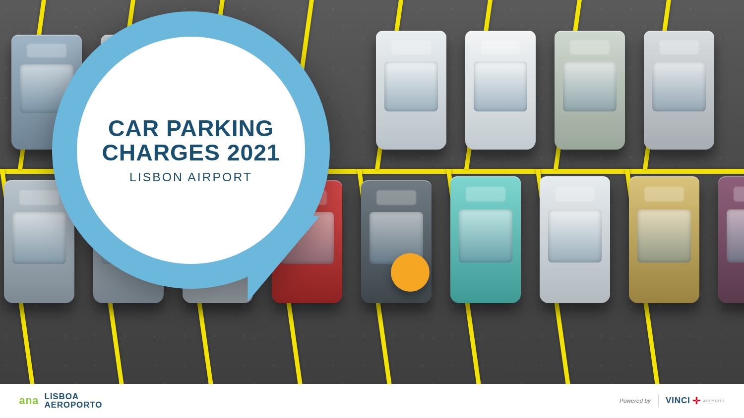Car Parking
Charges 2021
Lisbon Airport
ana
LISBOA AEROPORTO
Powered by VINCI✛ Airports